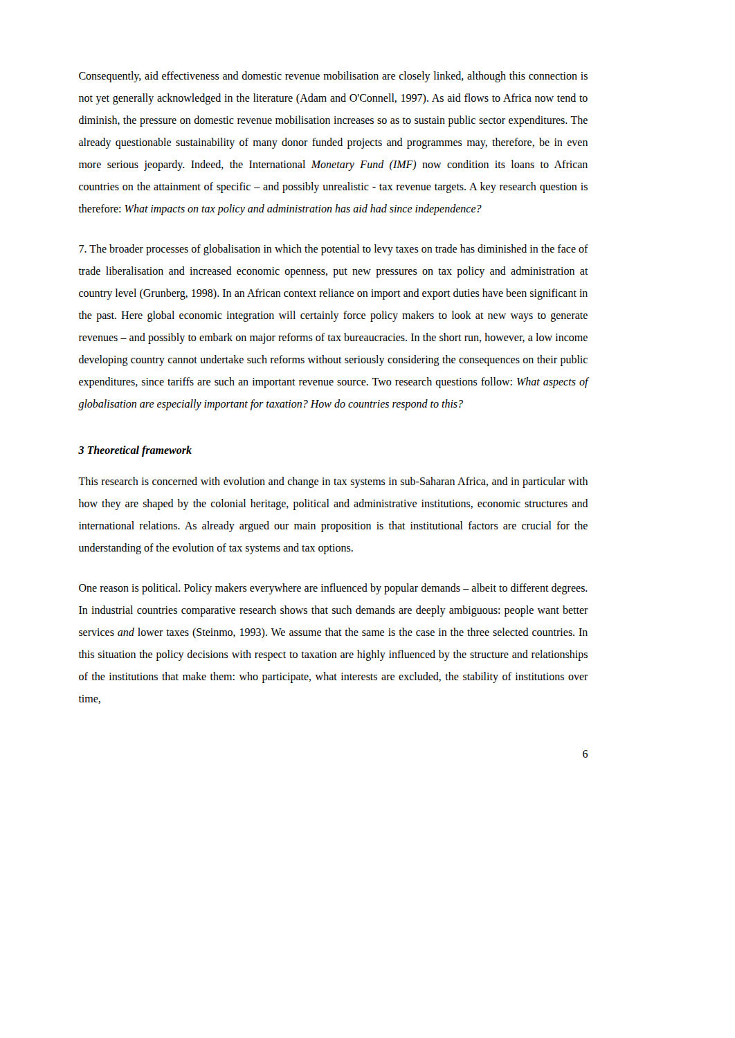Consequently, aid effectiveness and domestic revenue mobilisation are closely linked, although this connection is not yet generally acknowledged in the literature (Adam and O'Connell, 1997). As aid flows to Africa now tend to diminish, the pressure on domestic revenue mobilisation increases so as to sustain public sector expenditures. The already questionable sustainability of many donor funded projects and programmes may, therefore, be in even more serious jeopardy. Indeed, the International Monetary Fund (IMF) now condition its loans to African countries on the attainment of specific – and possibly unrealistic - tax revenue targets. A key research question is therefore: What impacts on tax policy and administration has aid had since independence?
7. The broader processes of globalisation in which the potential to levy taxes on trade has diminished in the face of trade liberalisation and increased economic openness, put new pressures on tax policy and administration at country level (Grunberg, 1998). In an African context reliance on import and export duties have been significant in the past. Here global economic integration will certainly force policy makers to look at new ways to generate revenues – and possibly to embark on major reforms of tax bureaucracies. In the short run, however, a low income developing country cannot undertake such reforms without seriously considering the consequences on their public expenditures, since tariffs are such an important revenue source. Two research questions follow: What aspects of globalisation are especially important for taxation? How do countries respond to this?
3 Theoretical framework
This research is concerned with evolution and change in tax systems in sub-Saharan Africa, and in particular with how they are shaped by the colonial heritage, political and administrative institutions, economic structures and international relations. As already argued our main proposition is that institutional factors are crucial for the understanding of the evolution of tax systems and tax options.
One reason is political. Policy makers everywhere are influenced by popular demands – albeit to different degrees. In industrial countries comparative research shows that such demands are deeply ambiguous: people want better services and lower taxes (Steinmo, 1993). We assume that the same is the case in the three selected countries. In this situation the policy decisions with respect to taxation are highly influenced by the structure and relationships of the institutions that make them: who participate, what interests are excluded, the stability of institutions over time,
6